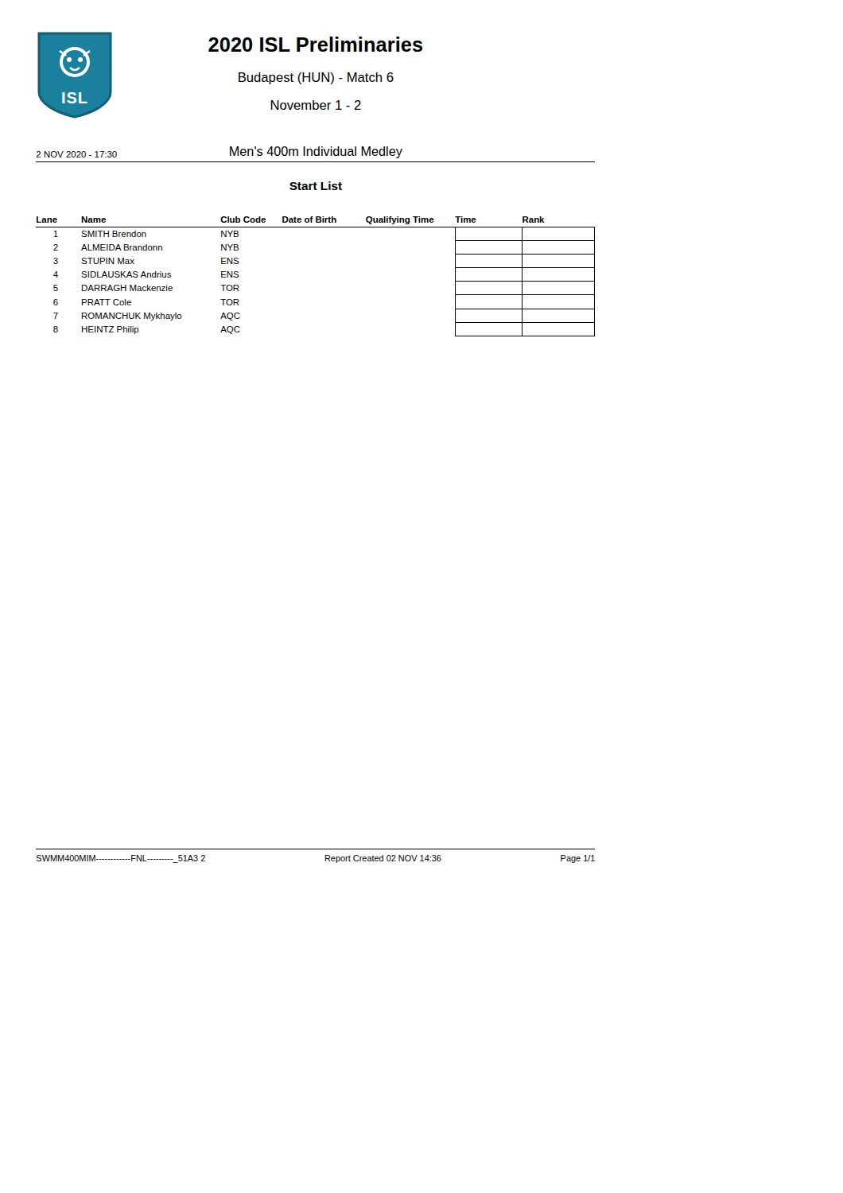ISL ISL
2020 ISL Preliminaries
Budapest (HUN) - Match 6
November 1 - 2
2 NOV 2020 - 17:30
Men's 400m Individual Medley
Start List
| Lane | Name | Club Code | Date of Birth | Qualifying Time | Time | Rank |
| --- | --- | --- | --- | --- | --- | --- |
| 1 | SMITH Brendon | NYB | | | | |
| 2 | ALMEIDA Brandonn | NYB | | | | |
| 3 | STUPIN Max | ENS | | | | |
| 4 | SIDLAUSKAS Andrius | ENS | | | | |
| 5 | DARRAGH Mackenzie | TOR | | | | |
| 6 | PRATT Cole | TOR | | | | |
| 7 | ROMANCHUK Mykhaylo | AQC | | | | |
| 8 | HEINTZ Philip | AQC | | | | |
SWMM400MIM------------FNL---------_51A3 2
Report Created 02 NOV 14:36
Page 1/1